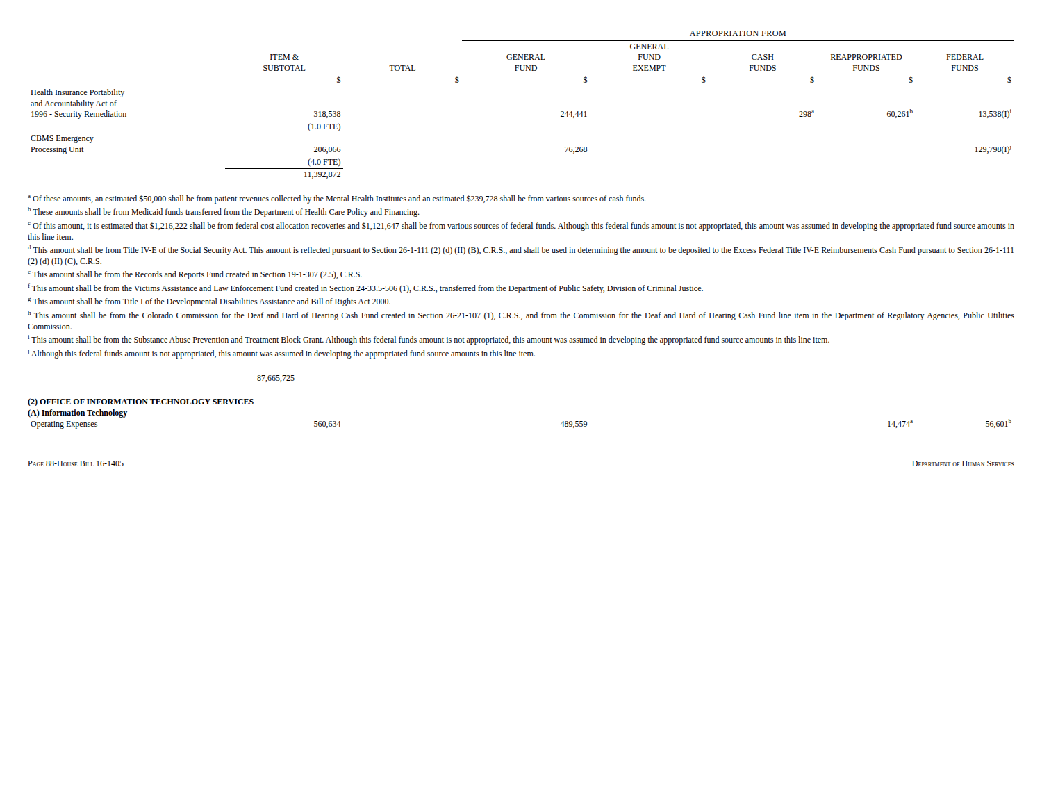| | | | APPROPRIATION FROM |
| | ITEM & SUBTOTAL | TOTAL | GENERAL FUND | GENERAL FUND EXEMPT | CASH FUNDS | REAPPROPRIATED FUNDS | FEDERAL FUNDS |
| | $ | $ | $ | $ | $ | $ | $ |
| Health Insurance Portability and Accountability Act of 1996 - Security Remediation | 318,538 | | 244,441 | | 298 a | 60,261 b | 13,538(I) i |
| | (1.0 FTE) | | | | | | |
| CBMS Emergency Processing Unit | 206,066 | | 76,268 | | | | 129,798(I) j |
| | (4.0 FTE) | | | | | | |
| | 11,392,872 | | | | | | |
a Of these amounts, an estimated $50,000 shall be from patient revenues collected by the Mental Health Institutes and an estimated $239,728 shall be from various sources of cash funds.
b These amounts shall be from Medicaid funds transferred from the Department of Health Care Policy and Financing.
c Of this amount, it is estimated that $1,216,222 shall be from federal cost allocation recoveries and $1,121,647 shall be from various sources of federal funds. Although this federal funds amount is not appropriated, this amount was assumed in developing the appropriated fund source amounts in this line item.
d This amount shall be from Title IV-E of the Social Security Act. This amount is reflected pursuant to Section 26-1-111 (2) (d) (II) (B), C.R.S., and shall be used in determining the amount to be deposited to the Excess Federal Title IV-E Reimbursements Cash Fund pursuant to Section 26-1-111 (2) (d) (II) (C), C.R.S.
e This amount shall be from the Records and Reports Fund created in Section 19-1-307 (2.5), C.R.S.
f This amount shall be from the Victims Assistance and Law Enforcement Fund created in Section 24-33.5-506 (1), C.R.S., transferred from the Department of Public Safety, Division of Criminal Justice.
g This amount shall be from Title I of the Developmental Disabilities Assistance and Bill of Rights Act 2000.
h This amount shall be from the Colorado Commission for the Deaf and Hard of Hearing Cash Fund created in Section 26-21-107 (1), C.R.S., and from the Commission for the Deaf and Hard of Hearing Cash Fund line item in the Department of Regulatory Agencies, Public Utilities Commission.
i This amount shall be from the Substance Abuse Prevention and Treatment Block Grant. Although this federal funds amount is not appropriated, this amount was assumed in developing the appropriated fund source amounts in this line item.
j Although this federal funds amount is not appropriated, this amount was assumed in developing the appropriated fund source amounts in this line item.
87,665,725
(2) OFFICE OF INFORMATION TECHNOLOGY SERVICES
(A) Information Technology
| Operating Expenses | 560,634 | | 489,559 | | | 14,474 a | 56,601 b |
Page 88-House Bill 16-1405
Department of Human Services